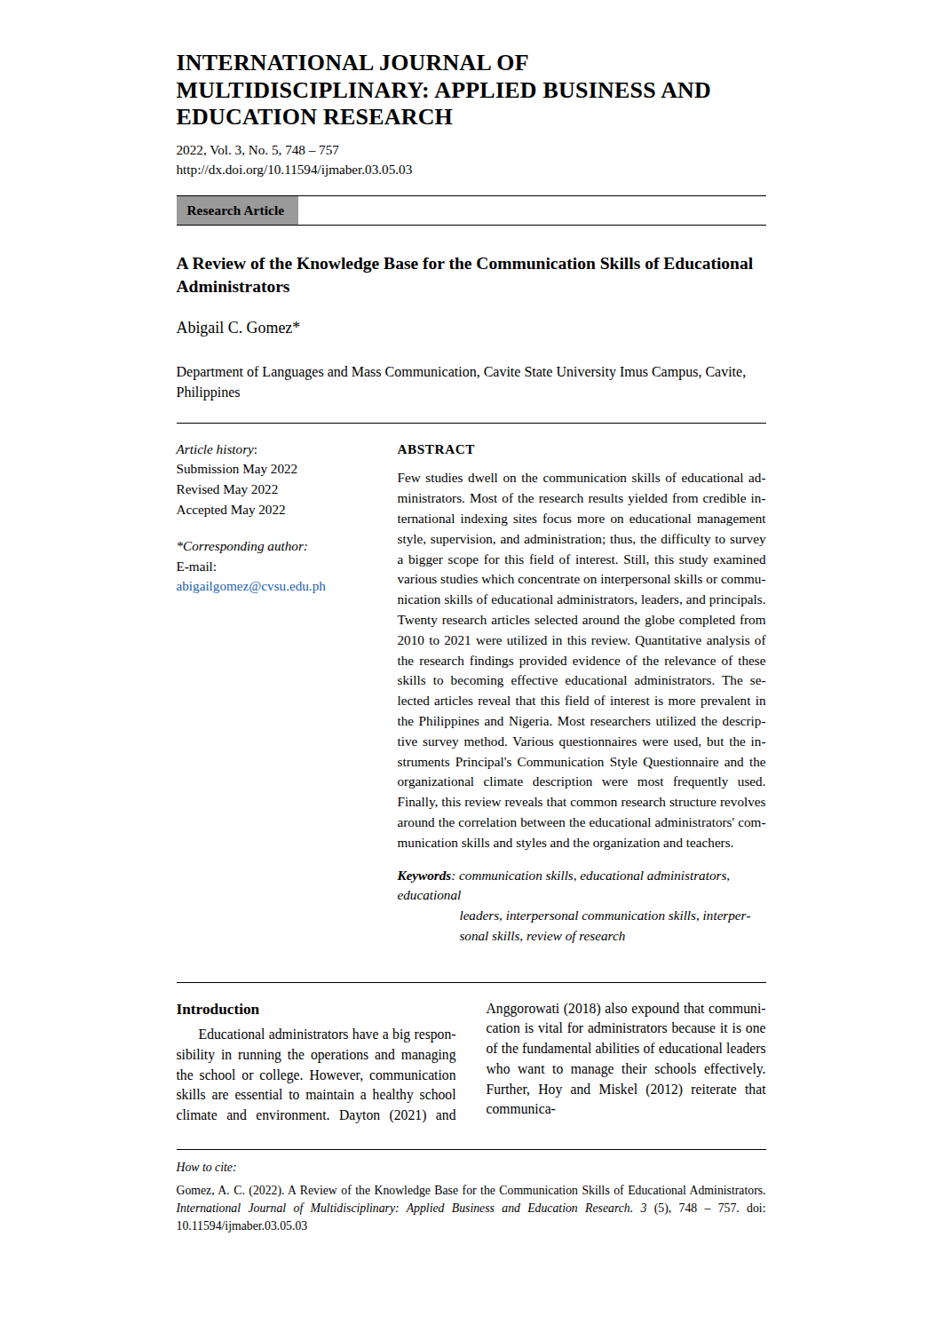INTERNATIONAL JOURNAL OF MULTIDISCIPLINARY: APPLIED BUSINESS AND EDUCATION RESEARCH
2022, Vol. 3, No. 5, 748 – 757
http://dx.doi.org/10.11594/ijmaber.03.05.03
Research Article
A Review of the Knowledge Base for the Communication Skills of Educational Administrators
Abigail C. Gomez*
Department of Languages and Mass Communication, Cavite State University Imus Campus, Cavite, Philippines
Article history:
Submission May 2022
Revised May 2022
Accepted May 2022
*Corresponding author:
E-mail:
abigailgomez@cvsu.edu.ph
Abstract
Few studies dwell on the communication skills of educational administrators. Most of the research results yielded from credible international indexing sites focus more on educational management style, supervision, and administration; thus, the difficulty to survey a bigger scope for this field of interest. Still, this study examined various studies which concentrate on interpersonal skills or communication skills of educational administrators, leaders, and principals. Twenty research articles selected around the globe completed from 2010 to 2021 were utilized in this review. Quantitative analysis of the research findings provided evidence of the relevance of these skills to becoming effective educational administrators. The selected articles reveal that this field of interest is more prevalent in the Philippines and Nigeria. Most researchers utilized the descriptive survey method. Various questionnaires were used, but the instruments Principal's Communication Style Questionnaire and the organizational climate description were most frequently used. Finally, this review reveals that common research structure revolves around the correlation between the educational administrators' communication skills and styles and the organization and teachers.
Keywords: communication skills, educational administrators, educational leaders, interpersonal communication skills, interpersonal skills, review of research
Introduction
Educational administrators have a big responsibility in running the operations and managing the school or college. However, communication skills are essential to maintain a healthy school climate and environment. Dayton (2021) and Anggorowati (2018) also expound that communication is vital for administrators because it is one of the fundamental abilities of educational leaders who want to manage their schools effectively. Further, Hoy and Miskel (2012) reiterate that communica-
How to cite:
Gomez, A. C. (2022). A Review of the Knowledge Base for the Communication Skills of Educational Administrators. International Journal of Multidisciplinary: Applied Business and Education Research. 3 (5), 748 – 757. doi: 10.11594/ijmaber.03.05.03